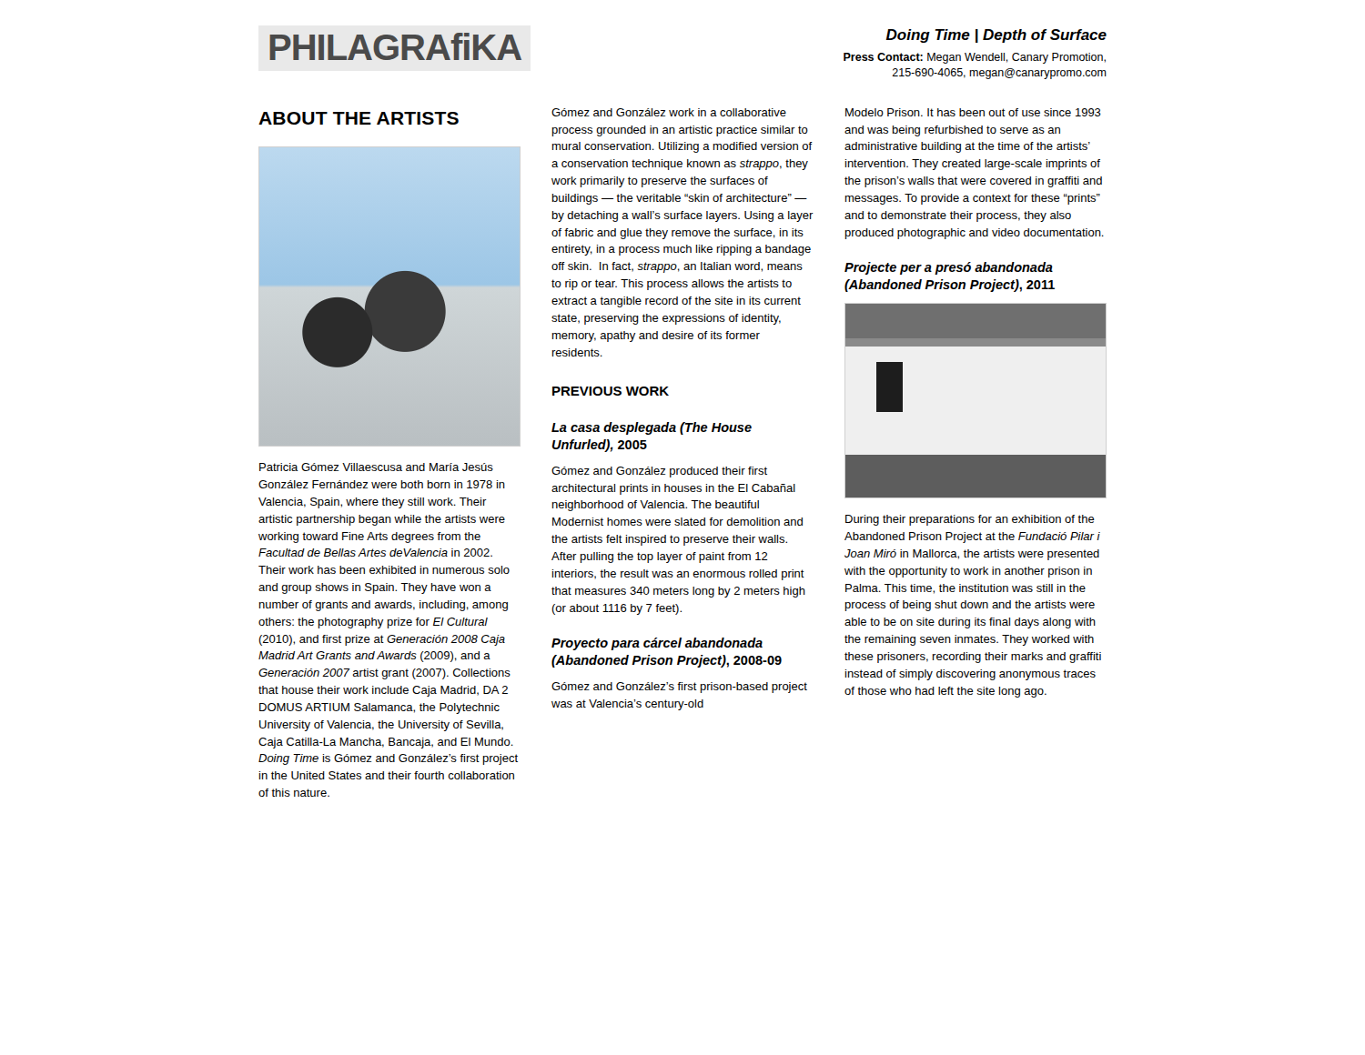PHILAGRAfiKA
Doing Time | Depth of Surface
Press Contact: Megan Wendell, Canary Promotion,
215-690-4065, megan@canarypromo.com
ABOUT THE ARTISTS
Patricia Gómez Villaescusa and María Jesús González Fernández were both born in 1978 in Valencia, Spain, where they still work. Their artistic partnership began while the artists were working toward Fine Arts degrees from the Facultad de Bellas Artes deValencia in 2002. Their work has been exhibited in numerous solo and group shows in Spain. They have won a number of grants and awards, including, among others: the photography prize for El Cultural (2010), and first prize at Generación 2008 Caja Madrid Art Grants and Awards (2009), and a Generación 2007 artist grant (2007). Collections that house their work include Caja Madrid, DA 2 DOMUS ARTIUM Salamanca, the Polytechnic University of Valencia, the University of Sevilla, Caja Catilla-La Mancha, Bancaja, and El Mundo. Doing Time is Gómez and González’s first project in the United States and their fourth collaboration of this nature.
Gómez and González work in a collaborative process grounded in an artistic practice similar to mural conservation. Utilizing a modified version of a conservation technique known as strappo, they work primarily to preserve the surfaces of buildings — the veritable “skin of architecture” — by detaching a wall’s surface layers. Using a layer of fabric and glue they remove the surface, in its entirety, in a process much like ripping a bandage off skin. In fact, strappo, an Italian word, means to rip or tear. This process allows the artists to extract a tangible record of the site in its current state, preserving the expressions of identity, memory, apathy and desire of its former residents.
PREVIOUS WORK
La casa desplegada (The House Unfurled), 2005
Gómez and González produced their first architectural prints in houses in the El Cabañal neighborhood of Valencia. The beautiful Modernist homes were slated for demolition and the artists felt inspired to preserve their walls. After pulling the top layer of paint from 12 interiors, the result was an enormous rolled print that measures 340 meters long by 2 meters high (or about 1116 by 7 feet).
Proyecto para cárcel abandonada (Abandoned Prison Project), 2008-09
Gómez and González’s first prison-based project was at Valencia’s century-old
Modelo Prison. It has been out of use since 1993 and was being refurbished to serve as an administrative building at the time of the artists’ intervention. They created large-scale imprints of the prison’s walls that were covered in graffiti and messages. To provide a context for these “prints” and to demonstrate their process, they also produced photographic and video documentation.
Projecte per a presó abandonada (Abandoned Prison Project), 2011
During their preparations for an exhibition of the Abandoned Prison Project at the Fundació Pilar i Joan Miró in Mallorca, the artists were presented with the opportunity to work in another prison in Palma. This time, the institution was still in the process of being shut down and the artists were able to be on site during its final days along with the remaining seven inmates. They worked with these prisoners, recording their marks and graffiti instead of simply discovering anonymous traces of those who had left the site long ago.